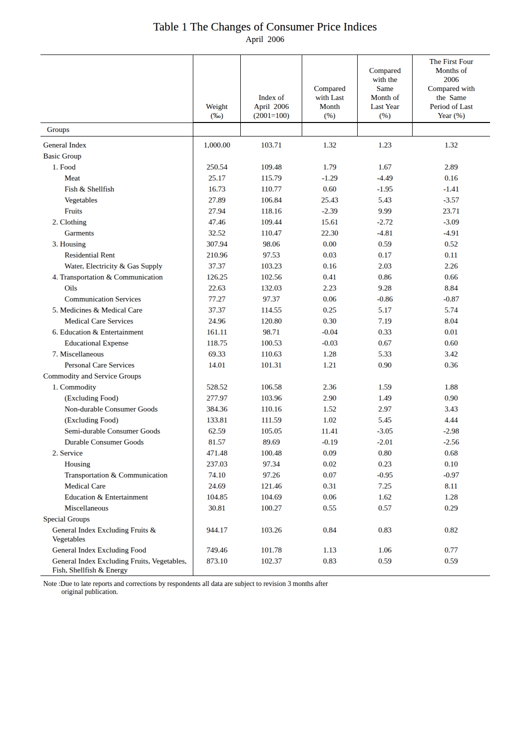Table 1 The Changes of Consumer Price Indices
April 2006
| | Weight (‰) | Index of April 2006 (2001=100) | Compared with Last Month (%) | Compared with the Same Month of Last Year (%) | The First Four Months of 2006 Compared with the Same Period of Last Year (%) |
| --- | --- | --- | --- | --- | --- |
| Groups | | | | | |
| General Index | 1,000.00 | 103.71 | 1.32 | 1.23 | 1.32 |
| Basic Group | | | | | |
| 1. Food | 250.54 | 109.48 | 1.79 | 1.67 | 2.89 |
| Meat | 25.17 | 115.79 | -1.29 | -4.49 | 0.16 |
| Fish & Shellfish | 16.73 | 110.77 | 0.60 | -1.95 | -1.41 |
| Vegetables | 27.89 | 106.84 | 25.43 | 5.43 | -3.57 |
| Fruits | 27.94 | 118.16 | -2.39 | 9.99 | 23.71 |
| 2. Clothing | 47.46 | 109.44 | 15.61 | -2.72 | -3.09 |
| Garments | 32.52 | 110.47 | 22.30 | -4.81 | -4.91 |
| 3. Housing | 307.94 | 98.06 | 0.00 | 0.59 | 0.52 |
| Residential Rent | 210.96 | 97.53 | 0.03 | 0.17 | 0.11 |
| Water, Electricity & Gas Supply | 37.37 | 103.23 | 0.16 | 2.03 | 2.26 |
| 4. Transportation & Communication | 126.25 | 102.56 | 0.41 | 0.86 | 0.66 |
| Oils | 22.63 | 132.03 | 2.23 | 9.28 | 8.84 |
| Communication Services | 77.27 | 97.37 | 0.06 | -0.86 | -0.87 |
| 5. Medicines & Medical Care | 37.37 | 114.55 | 0.25 | 5.17 | 5.74 |
| Medical Care Services | 24.96 | 120.80 | 0.30 | 7.19 | 8.04 |
| 6. Education & Entertainment | 161.11 | 98.71 | -0.04 | 0.33 | 0.01 |
| Educational Expense | 118.75 | 100.53 | -0.03 | 0.67 | 0.60 |
| 7. Miscellaneous | 69.33 | 110.63 | 1.28 | 5.33 | 3.42 |
| Personal Care Services | 14.01 | 101.31 | 1.21 | 0.90 | 0.36 |
| Commodity and Service Groups | | | | | |
| 1. Commodity | 528.52 | 106.58 | 2.36 | 1.59 | 1.88 |
| (Excluding Food) | 277.97 | 103.96 | 2.90 | 1.49 | 0.90 |
| Non-durable Consumer Goods | 384.36 | 110.16 | 1.52 | 2.97 | 3.43 |
| (Excluding Food) | 133.81 | 111.59 | 1.02 | 5.45 | 4.44 |
| Semi-durable Consumer Goods | 62.59 | 105.05 | 11.41 | -3.05 | -2.98 |
| Durable Consumer Goods | 81.57 | 89.69 | -0.19 | -2.01 | -2.56 |
| 2. Service | 471.48 | 100.48 | 0.09 | 0.80 | 0.68 |
| Housing | 237.03 | 97.34 | 0.02 | 0.23 | 0.10 |
| Transportation & Communication | 74.10 | 97.26 | 0.07 | -0.95 | -0.97 |
| Medical Care | 24.69 | 121.46 | 0.31 | 7.25 | 8.11 |
| Education & Entertainment | 104.85 | 104.69 | 0.06 | 1.62 | 1.28 |
| Miscellaneous | 30.81 | 100.27 | 0.55 | 0.57 | 0.29 |
| Special Groups | | | | | |
| General Index Excluding Fruits & Vegetables | 944.17 | 103.26 | 0.84 | 0.83 | 0.82 |
| General Index Excluding Food | 749.46 | 101.78 | 1.13 | 1.06 | 0.77 |
| General Index Excluding Fruits, Vegetables, Fish, Shellfish & Energy | 873.10 | 102.37 | 0.83 | 0.59 | 0.59 |
| Note :Due to late reports and corrections by respondents all data are subject to revision 3 months after original publication. |